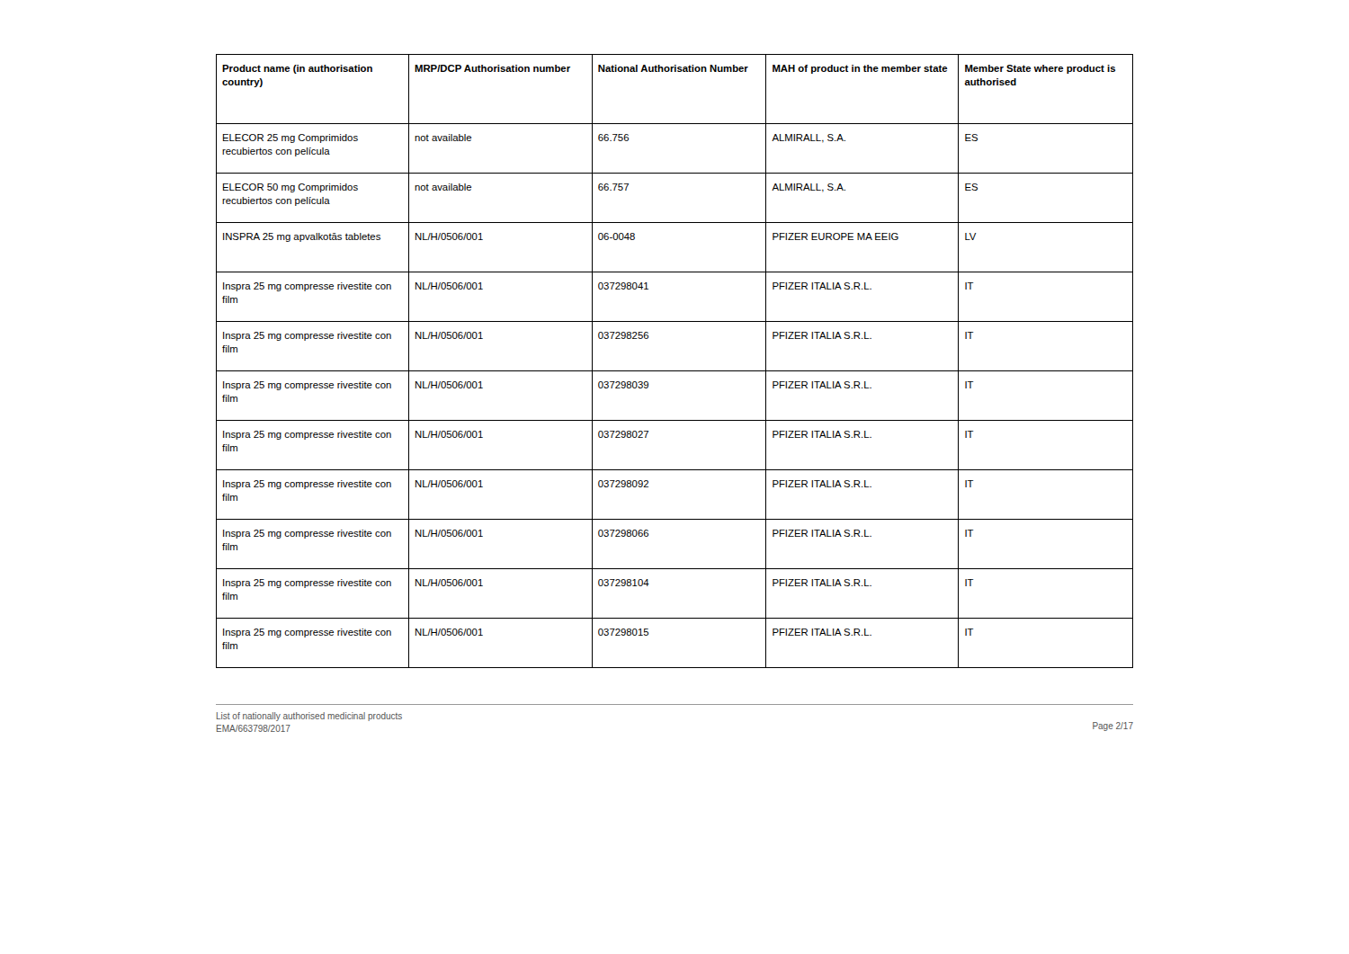| Product name (in authorisation country) | MRP/DCP Authorisation number | National Authorisation Number | MAH of product in the member state | Member State where product is authorised |
| --- | --- | --- | --- | --- |
| ELECOR 25 mg Comprimidos recubiertos con película | not available | 66.756 | ALMIRALL, S.A. | ES |
| ELECOR 50 mg Comprimidos recubiertos con película | not available | 66.757 | ALMIRALL, S.A. | ES |
| INSPRA 25 mg apvalkotās tabletes | NL/H/0506/001 | 06-0048 | PFIZER EUROPE MA EEIG | LV |
| Inspra 25 mg compresse rivestite con film | NL/H/0506/001 | 037298041 | PFIZER ITALIA S.R.L. | IT |
| Inspra 25 mg compresse rivestite con film | NL/H/0506/001 | 037298256 | PFIZER ITALIA S.R.L. | IT |
| Inspra 25 mg compresse rivestite con film | NL/H/0506/001 | 037298039 | PFIZER ITALIA S.R.L. | IT |
| Inspra 25 mg compresse rivestite con film | NL/H/0506/001 | 037298027 | PFIZER ITALIA S.R.L. | IT |
| Inspra 25 mg compresse rivestite con film | NL/H/0506/001 | 037298092 | PFIZER ITALIA S.R.L. | IT |
| Inspra 25 mg compresse rivestite con film | NL/H/0506/001 | 037298066 | PFIZER ITALIA S.R.L. | IT |
| Inspra 25 mg compresse rivestite con film | NL/H/0506/001 | 037298104 | PFIZER ITALIA S.R.L. | IT |
| Inspra 25 mg compresse rivestite con film | NL/H/0506/001 | 037298015 | PFIZER ITALIA S.R.L. | IT |
List of nationally authorised medicinal products
EMA/663798/2017
Page 2/17